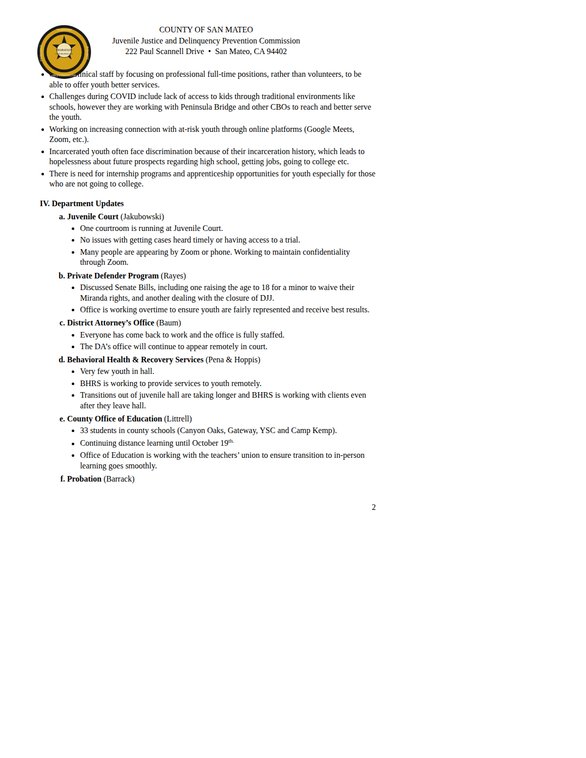PROBATION SAN MATEO CO. TEAMWORK PROFESSIONALISM EXCELLENCE INTEGRITY
COUNTY OF SAN MATEO
Juvenile Justice and Delinquency Prevention Commission
222 Paul Scannell Drive • San Mateo, CA 94402
Grown clinical staff by focusing on professional full-time positions, rather than volunteers, to be able to offer youth better services.
Challenges during COVID include lack of access to kids through traditional environments like schools, however they are working with Peninsula Bridge and other CBOs to reach and better serve the youth.
Working on increasing connection with at-risk youth through online platforms (Google Meets, Zoom, etc.).
Incarcerated youth often face discrimination because of their incarceration history, which leads to hopelessness about future prospects regarding high school, getting jobs, going to college etc.
There is need for internship programs and apprenticeship opportunities for youth especially for those who are not going to college.
Department Updates
Juvenile Court (Jakubowski)
One courtroom is running at Juvenile Court.
No issues with getting cases heard timely or having access to a trial.
Many people are appearing by Zoom or phone. Working to maintain confidentiality through Zoom.
Private Defender Program (Rayes)
Discussed Senate Bills, including one raising the age to 18 for a minor to waive their Miranda rights, and another dealing with the closure of DJJ.
Office is working overtime to ensure youth are fairly represented and receive best results.
District Attorney’s Office (Baum)
Everyone has come back to work and the office is fully staffed.
The DA’s office will continue to appear remotely in court.
Behavioral Health & Recovery Services (Pena & Hoppis)
Very few youth in hall.
BHRS is working to provide services to youth remotely.
Transitions out of juvenile hall are taking longer and BHRS is working with clients even after they leave hall.
County Office of Education (Littrell)
33 students in county schools (Canyon Oaks, Gateway, YSC and Camp Kemp).
Continuing distance learning until October 19th.
Office of Education is working with the teachers’ union to ensure transition to in-person learning goes smoothly.
Probation (Barrack)
2